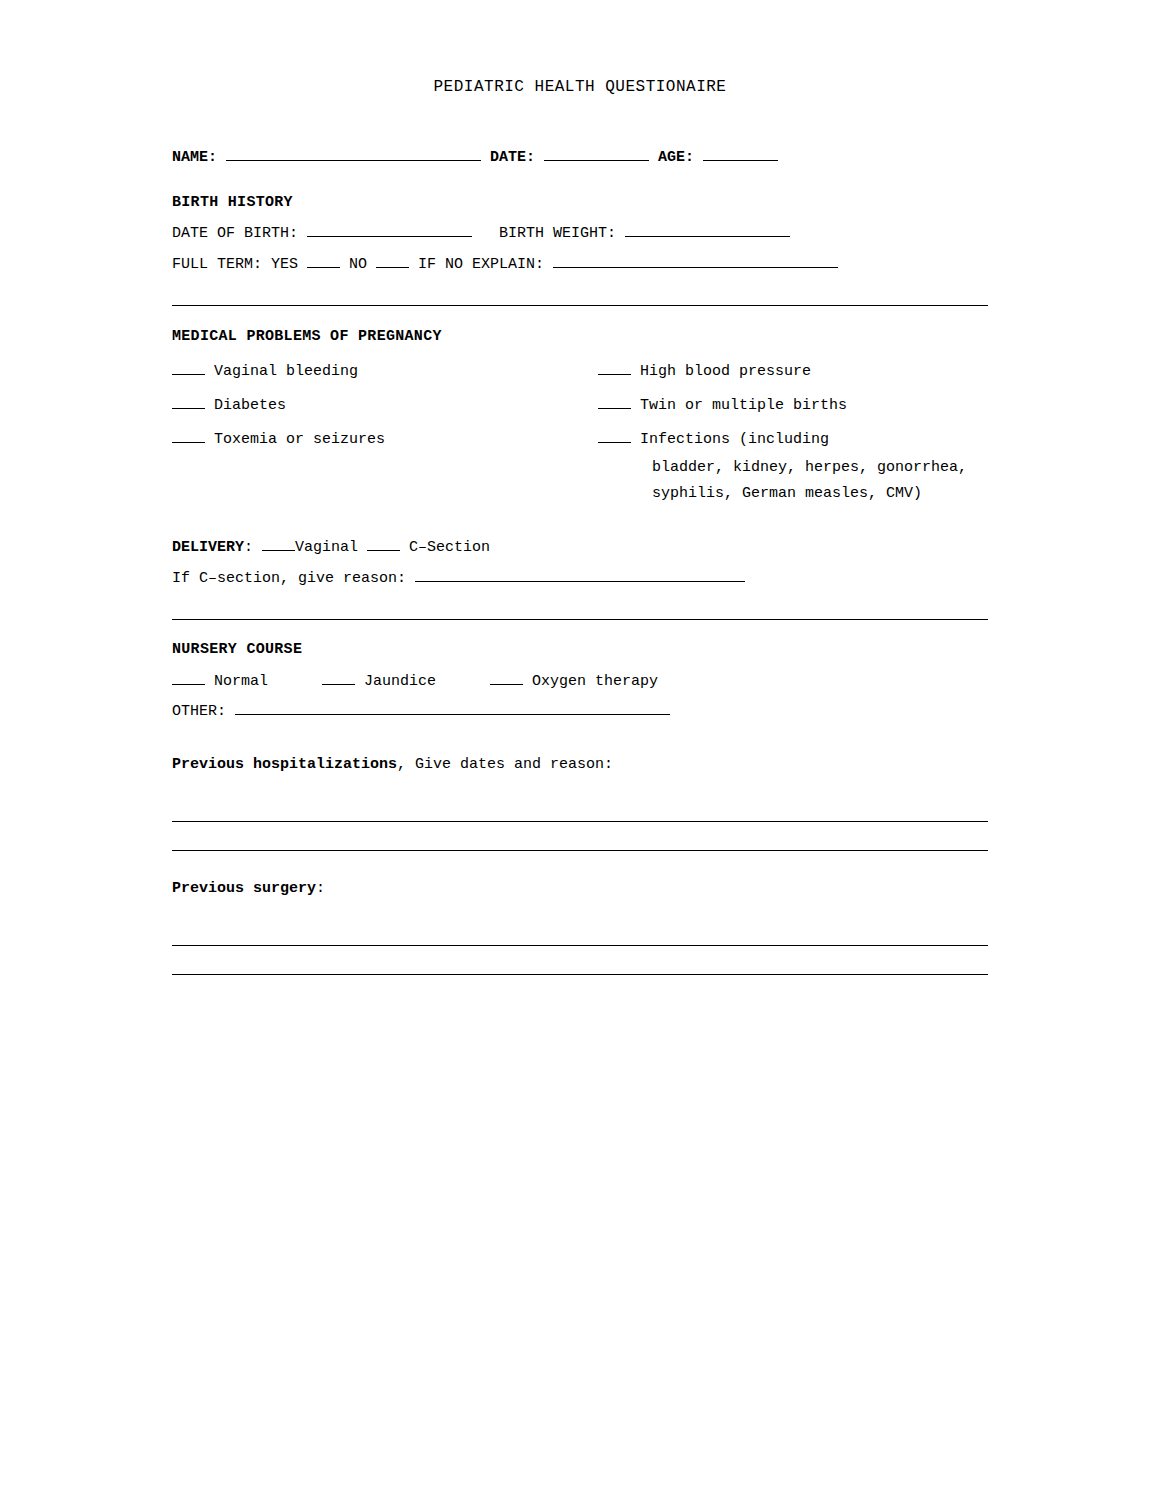PEDIATRIC HEALTH QUESTIONAIRE
NAME: DATE: AGE:
BIRTH HISTORY
DATE OF BIRTH: BIRTH WEIGHT:
FULL TERM: YES NO IF NO EXPLAIN:
MEDICAL PROBLEMS OF PREGNANCY
| Vaginal bleeding | High blood pressure |
| Diabetes | Twin or multiple births |
| Toxemia or seizures | Infections (including bladder, kidney, herpes, gonorrhea, syphilis, German measles, CMV) |
DELIVERY: Vaginal C–Section
If C–section, give reason:
NURSERY COURSE
Normal Jaundice Oxygen therapy
OTHER:
Previous hospitalizations, Give dates and reason:
Previous surgery: